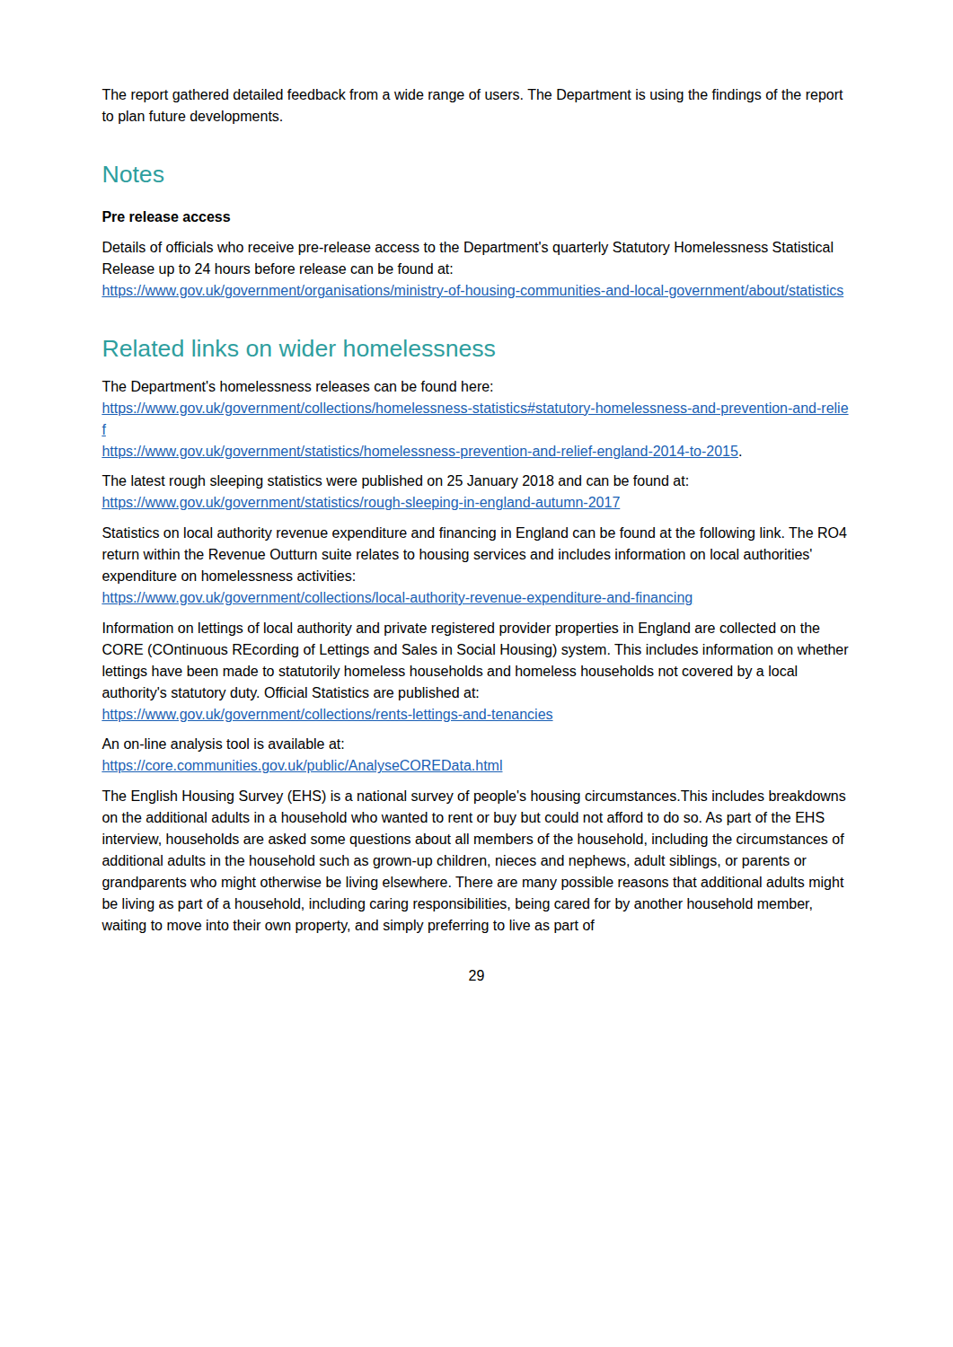The report gathered detailed feedback from a wide range of users. The Department is using the findings of the report to plan future developments.
Notes
Pre release access
Details of officials who receive pre-release access to the Department's quarterly Statutory Homelessness Statistical Release up to 24 hours before release can be found at:
https://www.gov.uk/government/organisations/ministry-of-housing-communities-and-local-government/about/statistics
Related links on wider homelessness
The Department's homelessness releases can be found here:
https://www.gov.uk/government/collections/homelessness-statistics#statutory-homelessness-and-prevention-and-relief
https://www.gov.uk/government/statistics/homelessness-prevention-and-relief-england-2014-to-2015.
The latest rough sleeping statistics were published on 25 January 2018 and can be found at:
https://www.gov.uk/government/statistics/rough-sleeping-in-england-autumn-2017
Statistics on local authority revenue expenditure and financing in England can be found at the following link. The RO4 return within the Revenue Outturn suite relates to housing services and includes information on local authorities' expenditure on homelessness activities:
https://www.gov.uk/government/collections/local-authority-revenue-expenditure-and-financing
Information on lettings of local authority and private registered provider properties in England are collected on the CORE (COntinuous REcording of Lettings and Sales in Social Housing) system. This includes information on whether lettings have been made to statutorily homeless households and homeless households not covered by a local authority's statutory duty. Official Statistics are published at:
https://www.gov.uk/government/collections/rents-lettings-and-tenancies
An on-line analysis tool is available at:
https://core.communities.gov.uk/public/AnalyseCOREData.html
The English Housing Survey (EHS) is a national survey of people's housing circumstances.This includes breakdowns on the additional adults in a household who wanted to rent or buy but could not afford to do so. As part of the EHS interview, households are asked some questions about all members of the household, including the circumstances of additional adults in the household such as grown-up children, nieces and nephews, adult siblings, or parents or grandparents who might otherwise be living elsewhere. There are many possible reasons that additional adults might be living as part of a household, including caring responsibilities, being cared for by another household member, waiting to move into their own property, and simply preferring to live as part of
29